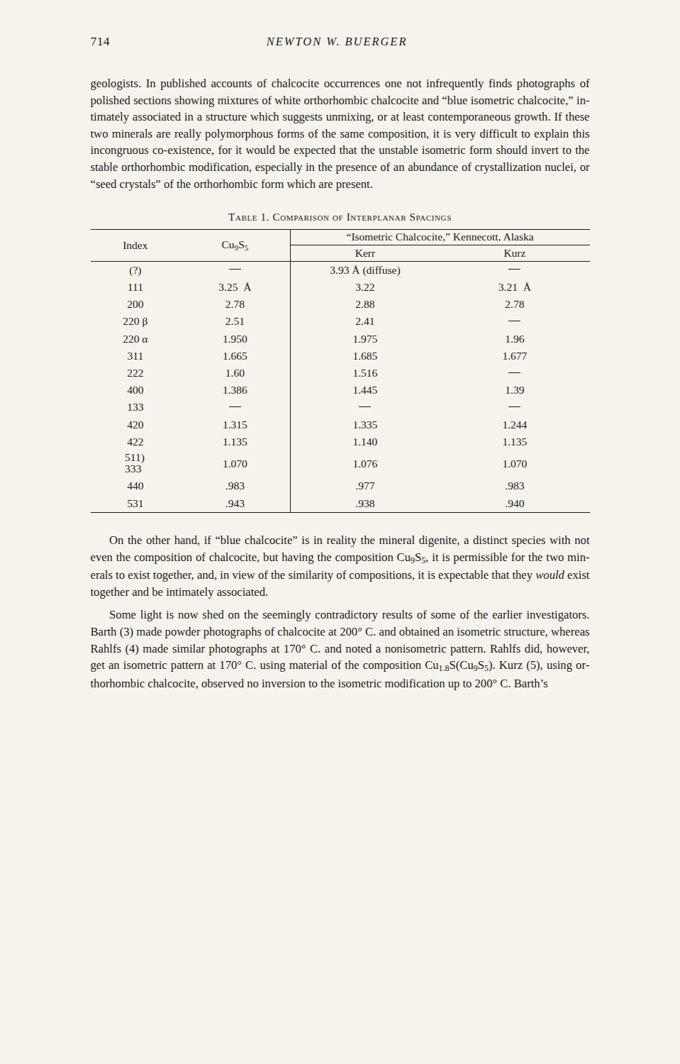714 Newton W. Buerger
geologists. In published accounts of chalcocite occurrences one not infrequently finds photographs of polished sections showing mixtures of white orthorhombic chalcocite and “blue isometric chalcocite,” intimately associated in a structure which suggests unmixing, or at least contemporaneous growth. If these two minerals are really polymorphous forms of the same composition, it is very difficult to explain this incongruous co-existence, for it would be expected that the unstable isometric form should invert to the stable orthorhombic modification, especially in the presence of an abundance of crystallization nuclei, or “seed crystals” of the orthorhombic form which are present.
Table 1. Comparison of Interplanar Spacings
| Index | Cu 9 S 5 | “Isometric Chalcocite,” Kennecott, Alaska |
| --- | --- | --- |
| Kerr | Kurz |
| (?) | | 3.93 Å (diffuse) | |
| 111 | 3.25 Å | 3.22 | 3.21 Å |
| 200 | 2.78 | 2.88 | 2.78 |
| 220 β | 2.51 | 2.41 | |
| 220 α | 1.950 | 1.975 | 1.96 |
| 311 | 1.665 | 1.685 | 1.677 |
| 222 | 1.60 | 1.516 | |
| 400 | 1.386 | 1.445 | 1.39 |
| 133 | | | |
| 420 | 1.315 | 1.335 | 1.244 |
| 422 | 1.135 | 1.140 | 1.135 |
| 511) 333 | 1.070 | 1.076 | 1.070 |
| 440 | .983 | .977 | .983 |
| 531 | .943 | .938 | .940 |
On the other hand, if “blue chalcocite” is in reality the mineral digenite, a distinct species with not even the composition of chalcocite, but having the composition Cu9S5, it is permissible for the two minerals to exist together, and, in view of the similarity of compositions, it is expectable that they would exist together and be intimately associated.
Some light is now shed on the seemingly contradictory results of some of the earlier investigators. Barth (3) made powder photographs of chalcocite at 200° C. and obtained an isometric structure, whereas Rahlfs (4) made similar photographs at 170° C. and noted a nonisometric pattern. Rahlfs did, however, get an isometric pattern at 170° C. using material of the composition Cu1.8S(Cu9S5). Kurz (5), using orthorhombic chalcocite, observed no inversion to the isometric modification up to 200° C. Barth’s